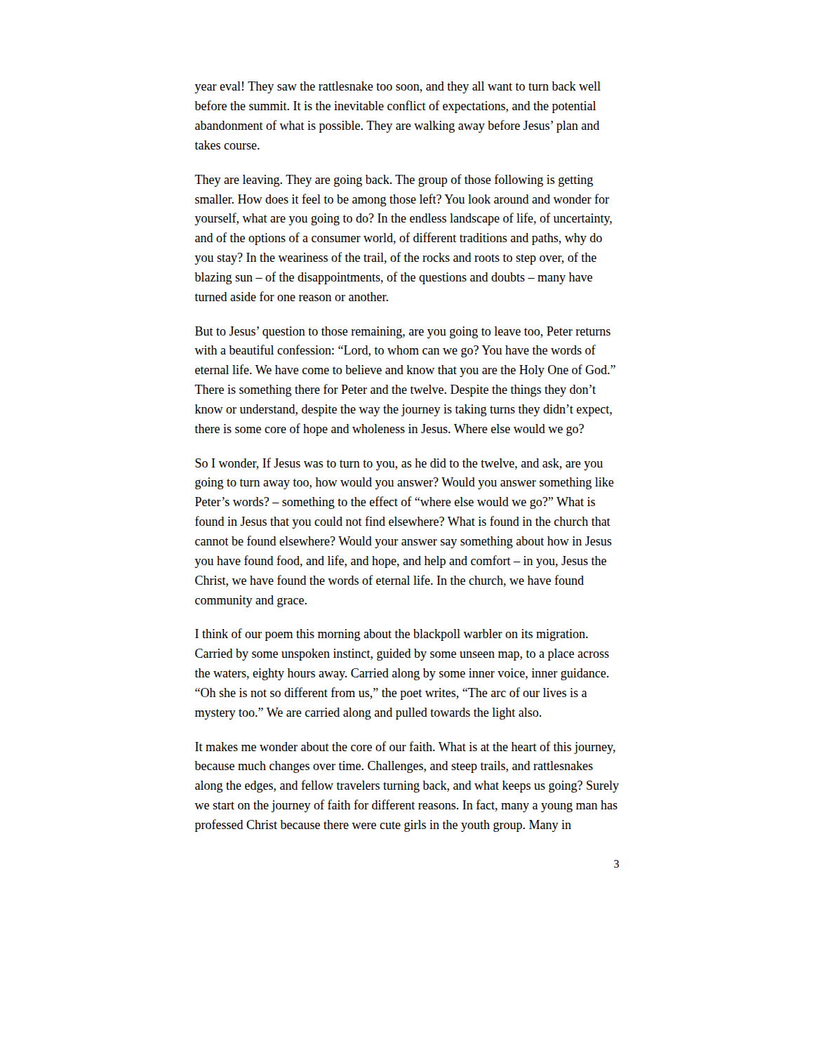year eval! They saw the rattlesnake too soon, and they all want to turn back well before the summit. It is the inevitable conflict of expectations, and the potential abandonment of what is possible. They are walking away before Jesus’ plan and takes course.
They are leaving. They are going back. The group of those following is getting smaller. How does it feel to be among those left? You look around and wonder for yourself, what are you going to do? In the endless landscape of life, of uncertainty, and of the options of a consumer world, of different traditions and paths, why do you stay? In the weariness of the trail, of the rocks and roots to step over, of the blazing sun – of the disappointments, of the questions and doubts – many have turned aside for one reason or another.
But to Jesus’ question to those remaining, are you going to leave too, Peter returns with a beautiful confession: “Lord, to whom can we go? You have the words of eternal life. We have come to believe and know that you are the Holy One of God.” There is something there for Peter and the twelve. Despite the things they don’t know or understand, despite the way the journey is taking turns they didn’t expect, there is some core of hope and wholeness in Jesus. Where else would we go?
So I wonder, If Jesus was to turn to you, as he did to the twelve, and ask, are you going to turn away too, how would you answer? Would you answer something like Peter’s words? – something to the effect of “where else would we go?” What is found in Jesus that you could not find elsewhere? What is found in the church that cannot be found elsewhere? Would your answer say something about how in Jesus you have found food, and life, and hope, and help and comfort – in you, Jesus the Christ, we have found the words of eternal life. In the church, we have found community and grace.
I think of our poem this morning about the blackpoll warbler on its migration. Carried by some unspoken instinct, guided by some unseen map, to a place across the waters, eighty hours away. Carried along by some inner voice, inner guidance. “Oh she is not so different from us,” the poet writes, “The arc of our lives is a mystery too.” We are carried along and pulled towards the light also.
It makes me wonder about the core of our faith. What is at the heart of this journey, because much changes over time. Challenges, and steep trails, and rattlesnakes along the edges, and fellow travelers turning back, and what keeps us going? Surely we start on the journey of faith for different reasons. In fact, many a young man has professed Christ because there were cute girls in the youth group. Many in
3